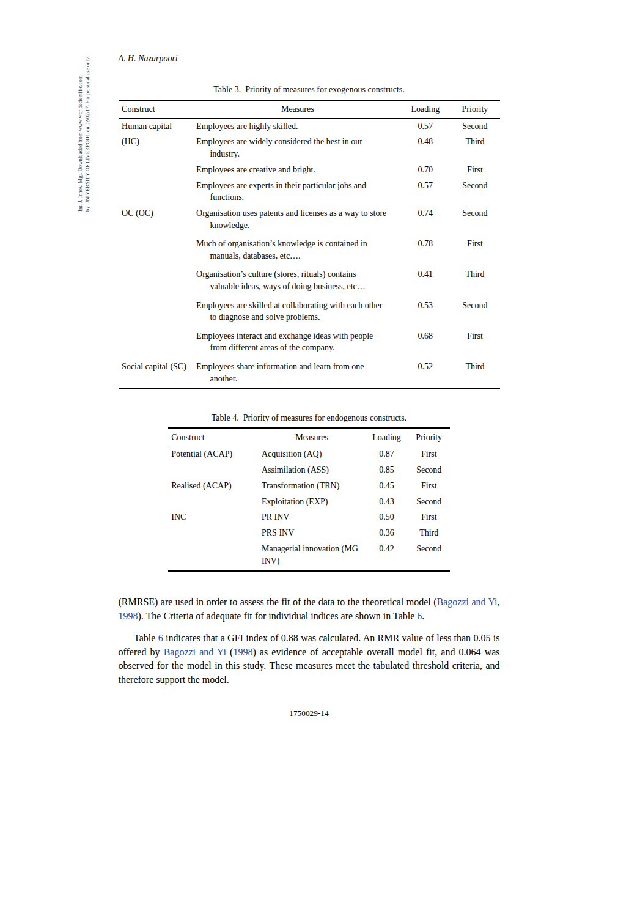A. H. Nazarpoori
Int. J. Innov. Mgt. Downloaded from www.worldscientific.com
by UNIVERSITY OF LIVERPOOL on 02/02/17. For personal use only.
Table 3. Priority of measures for exogenous constructs.
| Construct | Measures | Loading | Priority |
| --- | --- | --- | --- |
| Human capital | Employees are highly skilled. | 0.57 | Second |
| (HC) | Employees are widely considered the best in our industry. | 0.48 | Third |
| | Employees are creative and bright. | 0.70 | First |
| | Employees are experts in their particular jobs and functions. | 0.57 | Second |
| OC (OC) | Organisation uses patents and licenses as a way to store knowledge. | 0.74 | Second |
| | Much of organisation’s knowledge is contained in manuals, databases, etc…. | 0.78 | First |
| | Organisation’s culture (stores, rituals) contains valuable ideas, ways of doing business, etc… | 0.41 | Third |
| | Employees are skilled at collaborating with each other to diagnose and solve problems. | 0.53 | Second |
| | Employees interact and exchange ideas with people from different areas of the company. | 0.68 | First |
| Social capital (SC) | Employees share information and learn from one another. | 0.52 | Third |
Table 4. Priority of measures for endogenous constructs.
| Construct | Measures | Loading | Priority |
| --- | --- | --- | --- |
| Potential (ACAP) | Acquisition (AQ) | 0.87 | First |
| | Assimilation (ASS) | 0.85 | Second |
| Realised (ACAP) | Transformation (TRN) | 0.45 | First |
| | Exploitation (EXP) | 0.43 | Second |
| INC | PR INV | 0.50 | First |
| | PRS INV | 0.36 | Third |
| | Managerial innovation (MG INV) | 0.42 | Second |
(RMRSE) are used in order to assess the fit of the data to the theoretical model (Bagozzi and Yi, 1998). The Criteria of adequate fit for individual indices are shown in Table 6.
Table 6 indicates that a GFI index of 0.88 was calculated. An RMR value of less than 0.05 is offered by Bagozzi and Yi (1998) as evidence of acceptable overall model fit, and 0.064 was observed for the model in this study. These measures meet the tabulated threshold criteria, and therefore support the model.
1750029-14